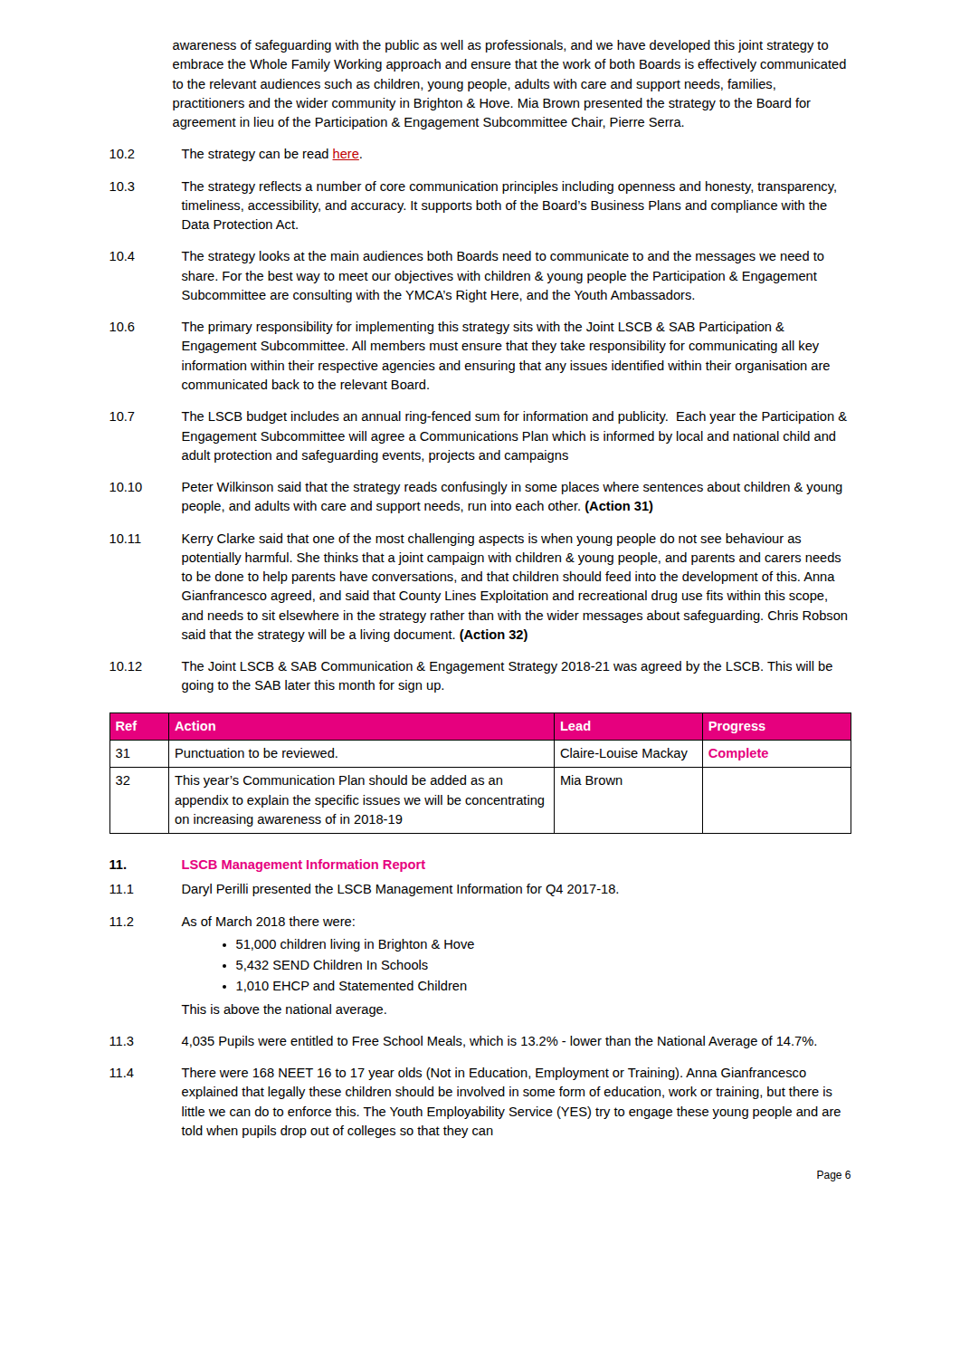awareness of safeguarding with the public as well as professionals, and we have developed this joint strategy to embrace the Whole Family Working approach and ensure that the work of both Boards is effectively communicated to the relevant audiences such as children, young people, adults with care and support needs, families, practitioners and the wider community in Brighton & Hove. Mia Brown presented the strategy to the Board for agreement in lieu of the Participation & Engagement Subcommittee Chair, Pierre Serra.
10.2
The strategy can be read here.
10.3
The strategy reflects a number of core communication principles including openness and honesty, transparency, timeliness, accessibility, and accuracy. It supports both of the Board’s Business Plans and compliance with the Data Protection Act.
10.4
The strategy looks at the main audiences both Boards need to communicate to and the messages we need to share. For the best way to meet our objectives with children & young people the Participation & Engagement Subcommittee are consulting with the YMCA’s Right Here, and the Youth Ambassadors.
10.6
The primary responsibility for implementing this strategy sits with the Joint LSCB & SAB Participation & Engagement Subcommittee. All members must ensure that they take responsibility for communicating all key information within their respective agencies and ensuring that any issues identified within their organisation are communicated back to the relevant Board.
10.7
The LSCB budget includes an annual ring-fenced sum for information and publicity. Each year the Participation & Engagement Subcommittee will agree a Communications Plan which is informed by local and national child and adult protection and safeguarding events, projects and campaigns
10.10
Peter Wilkinson said that the strategy reads confusingly in some places where sentences about children & young people, and adults with care and support needs, run into each other. (Action 31)
10.11
Kerry Clarke said that one of the most challenging aspects is when young people do not see behaviour as potentially harmful. She thinks that a joint campaign with children & young people, and parents and carers needs to be done to help parents have conversations, and that children should feed into the development of this. Anna Gianfrancesco agreed, and said that County Lines Exploitation and recreational drug use fits within this scope, and needs to sit elsewhere in the strategy rather than with the wider messages about safeguarding. Chris Robson said that the strategy will be a living document. (Action 32)
10.12
The Joint LSCB & SAB Communication & Engagement Strategy 2018-21 was agreed by the LSCB. This will be going to the SAB later this month for sign up.
| Ref | Action | Lead | Progress |
| --- | --- | --- | --- |
| 31 | Punctuation to be reviewed. | Claire-Louise Mackay | Complete |
| 32 | This year’s Communication Plan should be added as an appendix to explain the specific issues we will be concentrating on increasing awareness of in 2018-19 | Mia Brown | |
11.
LSCB Management Information Report
11.1
Daryl Perilli presented the LSCB Management Information for Q4 2017-18.
11.2
As of March 2018 there were:
51,000 children living in Brighton & Hove
5,432 SEND Children In Schools
1,010 EHCP and Statemented Children
This is above the national average.
11.3
4,035 Pupils were entitled to Free School Meals, which is 13.2% - lower than the National Average of 14.7%.
11.4
There were 168 NEET 16 to 17 year olds (Not in Education, Employment or Training). Anna Gianfrancesco explained that legally these children should be involved in some form of education, work or training, but there is little we can do to enforce this. The Youth Employability Service (YES) try to engage these young people and are told when pupils drop out of colleges so that they can
Page 6